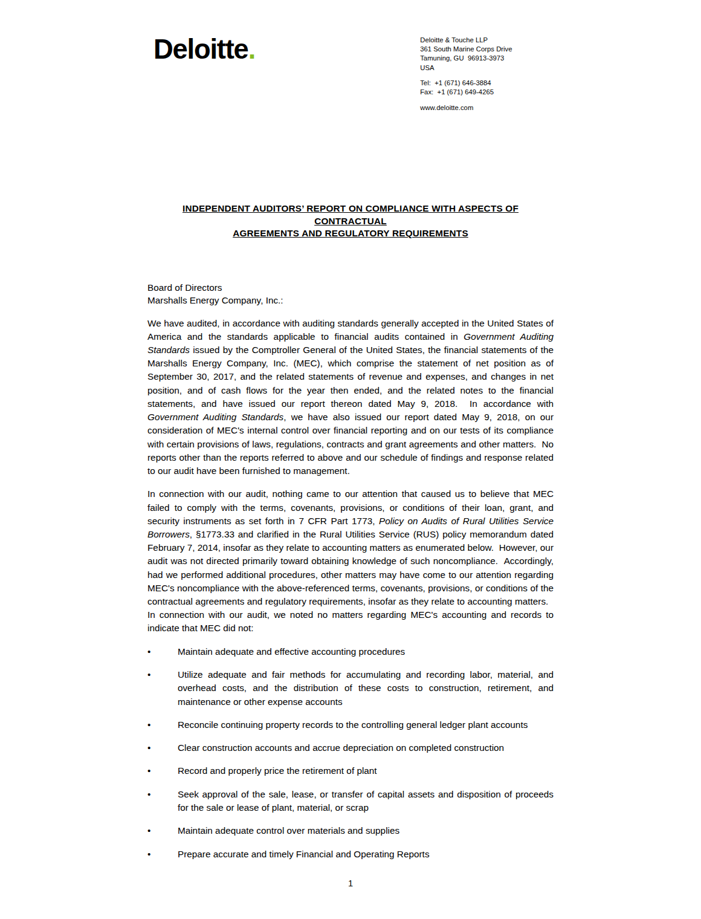Deloitte.
Deloitte & Touche LLP
361 South Marine Corps Drive
Tamuning, GU 96913-3973
USA
Tel: +1 (671) 646-3884
Fax: +1 (671) 649-4265
www.deloitte.com
INDEPENDENT AUDITORS’ REPORT ON COMPLIANCE WITH ASPECTS OF CONTRACTUAL
AGREEMENTS AND REGULATORY REQUIREMENTS
Board of Directors
Marshalls Energy Company, Inc.:
We have audited, in accordance with auditing standards generally accepted in the United States of America and the standards applicable to financial audits contained in Government Auditing Standards issued by the Comptroller General of the United States, the financial statements of the Marshalls Energy Company, Inc. (MEC), which comprise the statement of net position as of September 30, 2017, and the related statements of revenue and expenses, and changes in net position, and of cash flows for the year then ended, and the related notes to the financial statements, and have issued our report thereon dated May 9, 2018. In accordance with Government Auditing Standards, we have also issued our report dated May 9, 2018, on our consideration of MEC's internal control over financial reporting and on our tests of its compliance with certain provisions of laws, regulations, contracts and grant agreements and other matters. No reports other than the reports referred to above and our schedule of findings and response related to our audit have been furnished to management.
In connection with our audit, nothing came to our attention that caused us to believe that MEC failed to comply with the terms, covenants, provisions, or conditions of their loan, grant, and security instruments as set forth in 7 CFR Part 1773, Policy on Audits of Rural Utilities Service Borrowers, §1773.33 and clarified in the Rural Utilities Service (RUS) policy memorandum dated February 7, 2014, insofar as they relate to accounting matters as enumerated below. However, our audit was not directed primarily toward obtaining knowledge of such noncompliance. Accordingly, had we performed additional procedures, other matters may have come to our attention regarding MEC's noncompliance with the above-referenced terms, covenants, provisions, or conditions of the contractual agreements and regulatory requirements, insofar as they relate to accounting matters. In connection with our audit, we noted no matters regarding MEC's accounting and records to indicate that MEC did not:
Maintain adequate and effective accounting procedures
Utilize adequate and fair methods for accumulating and recording labor, material, and overhead costs, and the distribution of these costs to construction, retirement, and maintenance or other expense accounts
Reconcile continuing property records to the controlling general ledger plant accounts
Clear construction accounts and accrue depreciation on completed construction
Record and properly price the retirement of plant
Seek approval of the sale, lease, or transfer of capital assets and disposition of proceeds for the sale or lease of plant, material, or scrap
Maintain adequate control over materials and supplies
Prepare accurate and timely Financial and Operating Reports
1